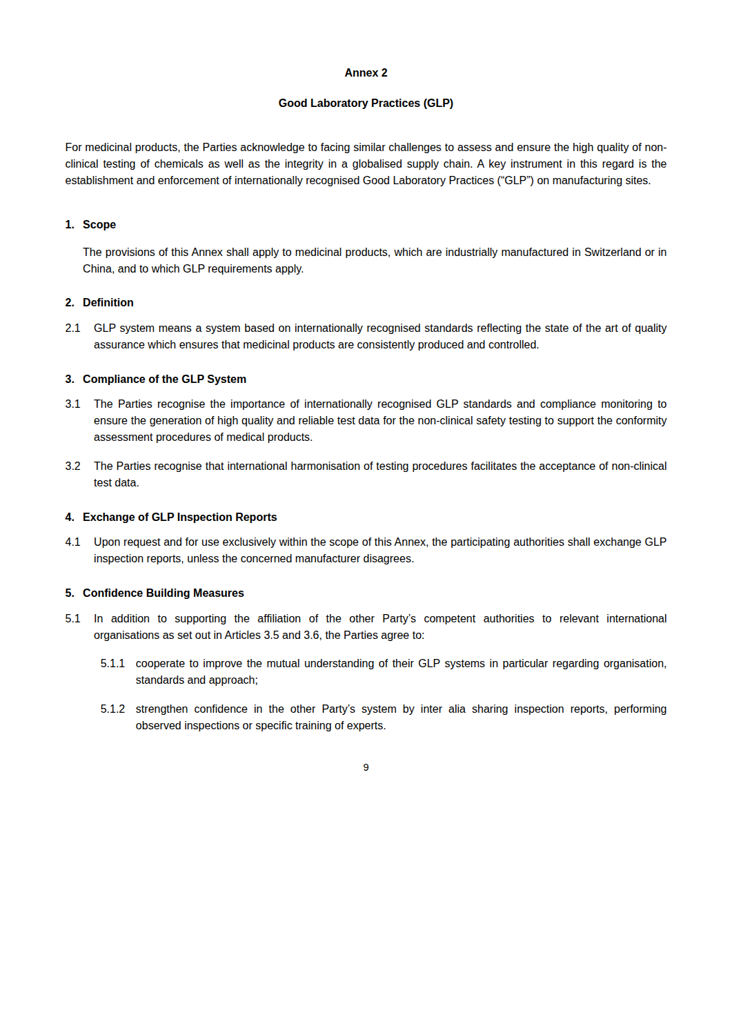Annex 2
Good Laboratory Practices (GLP)
For medicinal products, the Parties acknowledge to facing similar challenges to assess and ensure the high quality of non-clinical testing of chemicals as well as the integrity in a globalised supply chain. A key instrument in this regard is the establishment and enforcement of internationally recognised Good Laboratory Practices (“GLP”) on manufacturing sites.
1. Scope
The provisions of this Annex shall apply to medicinal products, which are industrially manufactured in Switzerland or in China, and to which GLP requirements apply.
2. Definition
2.1
GLP system means a system based on internationally recognised standards reflecting the state of the art of quality assurance which ensures that medicinal products are consistently produced and controlled.
3. Compliance of the GLP System
3.1
The Parties recognise the importance of internationally recognised GLP standards and compliance monitoring to ensure the generation of high quality and reliable test data for the non-clinical safety testing to support the conformity assessment procedures of medical products.
3.2
The Parties recognise that international harmonisation of testing procedures facilitates the acceptance of non-clinical test data.
4. Exchange of GLP Inspection Reports
4.1
Upon request and for use exclusively within the scope of this Annex, the participating authorities shall exchange GLP inspection reports, unless the concerned manufacturer disagrees.
5. Confidence Building Measures
5.1
In addition to supporting the affiliation of the other Party’s competent authorities to relevant international organisations as set out in Articles 3.5 and 3.6, the Parties agree to:
5.1.1
cooperate to improve the mutual understanding of their GLP systems in particular regarding organisation, standards and approach;
5.1.2
strengthen confidence in the other Party’s system by inter alia sharing inspection reports, performing observed inspections or specific training of experts.
9